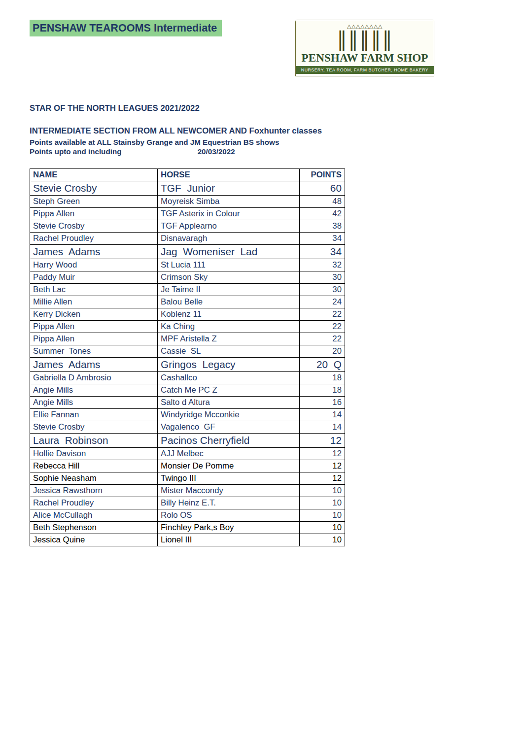PENSHAW TEAROOMS Intermediate
△△△△△△△△
∥∥∥∥∥
PENSHAW FARM SHOP
NURSERY, TEA ROOM, FARM BUTCHER, HOME BAKERY
STAR OF THE NORTH LEAGUES 2021/2022
INTERMEDIATE SECTION FROM ALL NEWCOMER AND Foxhunter classes
Points available at ALL Stainsby Grange and JM Equestrian BS shows
Points upto and including 20/03/2022
| NAME | HORSE | POINTS |
| --- | --- | --- |
| Stevie Crosby | TGF Junior | 60 |
| Steph Green | Moyreisk Simba | 48 |
| Pippa Allen | TGF Asterix in Colour | 42 |
| Stevie Crosby | TGF Applearno | 38 |
| Rachel Proudley | Disnavaragh | 34 |
| James Adams | Jag Womeniser Lad | 34 |
| Harry Wood | St Lucia 111 | 32 |
| Paddy Muir | Crimson Sky | 30 |
| Beth Lac | Je Taime II | 30 |
| Millie Allen | Balou Belle | 24 |
| Kerry Dicken | Koblenz 11 | 22 |
| Pippa Allen | Ka Ching | 22 |
| Pippa Allen | MPF Aristella Z | 22 |
| Summer Tones | Cassie SL | 20 |
| James Adams | Gringos Legacy | 20 Q |
| Gabriella D Ambrosio | Cashallco | 18 |
| Angie Mills | Catch Me PC Z | 18 |
| Angie Mills | Salto d Altura | 16 |
| Ellie Fannan | Windyridge Mcconkie | 14 |
| Stevie Crosby | Vagalenco GF | 14 |
| Laura Robinson | Pacinos Cherryfield | 12 |
| Hollie Davison | AJJ Melbec | 12 |
| Rebecca Hill | Monsier De Pomme | 12 |
| Sophie Neasham | Twingo III | 12 |
| Jessica Rawsthorn | Mister Maccondy | 10 |
| Rachel Proudley | Billy Heinz E.T. | 10 |
| Alice McCullagh | Rolo OS | 10 |
| Beth Stephenson | Finchley Park,s Boy | 10 |
| Jessica Quine | Lionel III | 10 |